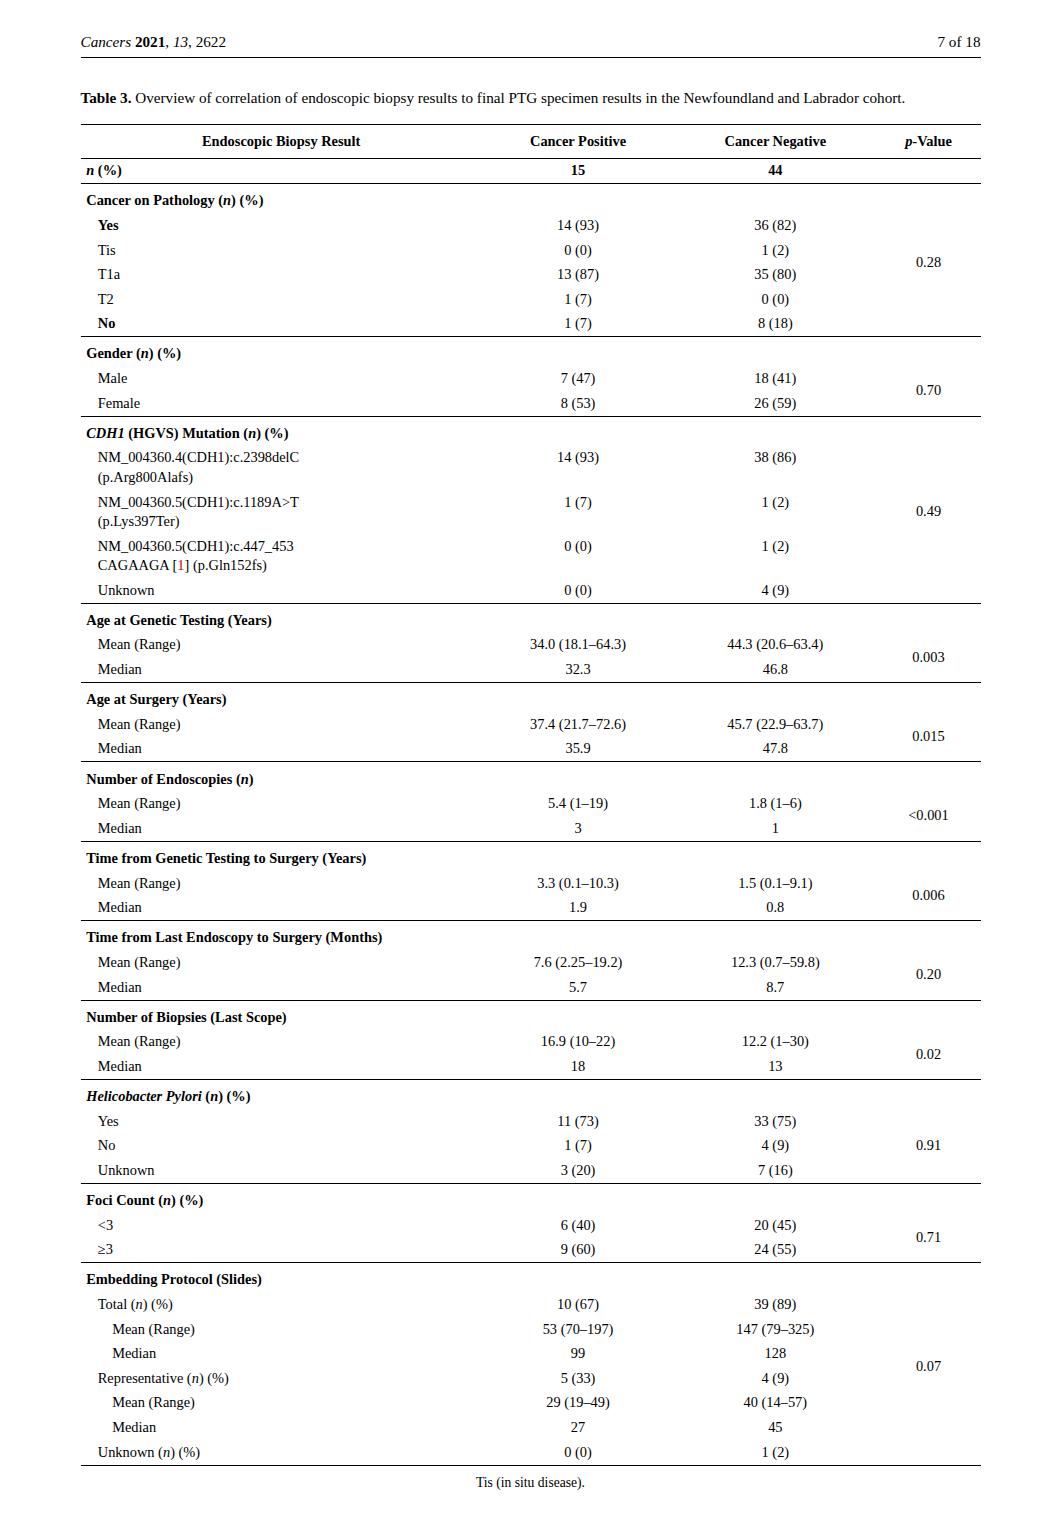Cancers 2021, 13, 2622
7 of 18
Table 3. Overview of correlation of endoscopic biopsy results to final PTG specimen results in the Newfoundland and Labrador cohort.
| Endoscopic Biopsy Result | Cancer Positive | Cancer Negative | p -Value |
| --- | --- | --- | --- |
| n (%) | 15 | 44 | |
| Cancer on Pathology ( n ) (%) |
| Yes | 14 (93) | 36 (82) | 0.28 |
| Tis | 0 (0) | 1 (2) |
| T1a | 13 (87) | 35 (80) |
| T2 | 1 (7) | 0 (0) |
| No | 1 (7) | 8 (18) | |
| Gender ( n ) (%) |
| Male | 7 (47) | 18 (41) | 0.70 |
| Female | 8 (53) | 26 (59) |
| CDH1 (HGVS) Mutation ( n ) (%) |
| NM_004360.4(CDH1):c.2398delC (p.Arg800Alafs) | 14 (93) | 38 (86) | 0.49 |
| NM_004360.5(CDH1):c.1189A>T (p.Lys397Ter) | 1 (7) | 1 (2) |
| NM_004360.5(CDH1):c.447_453 CAGAAGA [ 1 ] (p.Gln152fs) | 0 (0) | 1 (2) |
| Unknown | 0 (0) | 4 (9) | |
| Age at Genetic Testing (Years) |
| Mean (Range) | 34.0 (18.1–64.3) | 44.3 (20.6–63.4) | 0.003 |
| Median | 32.3 | 46.8 |
| Age at Surgery (Years) |
| Mean (Range) | 37.4 (21.7–72.6) | 45.7 (22.9–63.7) | 0.015 |
| Median | 35.9 | 47.8 |
| Number of Endoscopies ( n ) |
| Mean (Range) | 5.4 (1–19) | 1.8 (1–6) | <0.001 |
| Median | 3 | 1 |
| Time from Genetic Testing to Surgery (Years) |
| Mean (Range) | 3.3 (0.1–10.3) | 1.5 (0.1–9.1) | 0.006 |
| Median | 1.9 | 0.8 |
| Time from Last Endoscopy to Surgery (Months) |
| Mean (Range) | 7.6 (2.25–19.2) | 12.3 (0.7–59.8) | 0.20 |
| Median | 5.7 | 8.7 |
| Number of Biopsies (Last Scope) |
| Mean (Range) | 16.9 (10–22) | 12.2 (1–30) | 0.02 |
| Median | 18 | 13 |
| Helicobacter Pylori ( n ) (%) |
| Yes | 11 (73) | 33 (75) | 0.91 |
| No | 1 (7) | 4 (9) |
| Unknown | 3 (20) | 7 (16) |
| Foci Count ( n ) (%) |
| <3 | 6 (40) | 20 (45) | 0.71 |
| ≥3 | 9 (60) | 24 (55) |
| Embedding Protocol (Slides) |
| Total ( n ) (%) | 10 (67) | 39 (89) | |
| Mean (Range) | 53 (70–197) | 147 (79–325) | |
| Median | 99 | 128 | 0.07 |
| Representative ( n ) (%) | 5 (33) | 4 (9) |
| Mean (Range) | 29 (19–49) | 40 (14–57) | |
| Median | 27 | 45 | |
| Unknown ( n ) (%) | 0 (0) | 1 (2) | |
Tis (in situ disease).